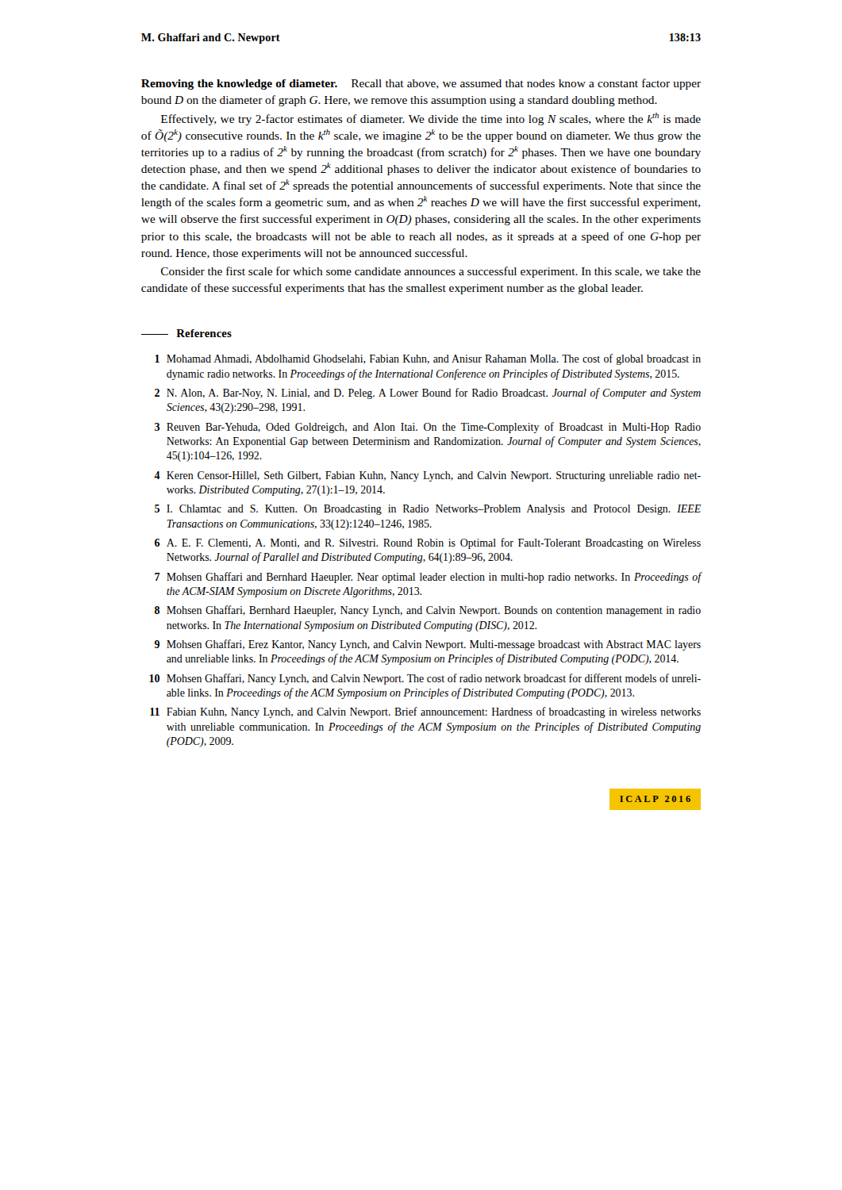M. Ghaffari and C. Newport 138:13
Removing the knowledge of diameter. Recall that above, we assumed that nodes know a constant factor upper bound D on the diameter of graph G. Here, we remove this assumption using a standard doubling method.
Effectively, we try 2-factor estimates of diameter. We divide the time into log N scales, where the kth is made of Õ(2k) consecutive rounds. In the kth scale, we imagine 2k to be the upper bound on diameter. We thus grow the territories up to a radius of 2k by running the broadcast (from scratch) for 2k phases. Then we have one boundary detection phase, and then we spend 2k additional phases to deliver the indicator about existence of boundaries to the candidate. A final set of 2k spreads the potential announcements of successful experiments. Note that since the length of the scales form a geometric sum, and as when 2k reaches D we will have the first successful experiment, we will observe the first successful experiment in O(D) phases, considering all the scales. In the other experiments prior to this scale, the broadcasts will not be able to reach all nodes, as it spreads at a speed of one G-hop per round. Hence, those experiments will not be announced successful.
Consider the first scale for which some candidate announces a successful experiment. In this scale, we take the candidate of these successful experiments that has the smallest experiment number as the global leader.
References
1 Mohamad Ahmadi, Abdolhamid Ghodselahi, Fabian Kuhn, and Anisur Rahaman Molla. The cost of global broadcast in dynamic radio networks. In Proceedings of the International Conference on Principles of Distributed Systems, 2015.
2 N. Alon, A. Bar-Noy, N. Linial, and D. Peleg. A Lower Bound for Radio Broadcast. Journal of Computer and System Sciences, 43(2):290–298, 1991.
3 Reuven Bar-Yehuda, Oded Goldreigch, and Alon Itai. On the Time-Complexity of Broadcast in Multi-Hop Radio Networks: An Exponential Gap between Determinism and Randomization. Journal of Computer and System Sciences, 45(1):104–126, 1992.
4 Keren Censor-Hillel, Seth Gilbert, Fabian Kuhn, Nancy Lynch, and Calvin Newport. Structuring unreliable radio networks. Distributed Computing, 27(1):1–19, 2014.
5 I. Chlamtac and S. Kutten. On Broadcasting in Radio Networks–Problem Analysis and Protocol Design. IEEE Transactions on Communications, 33(12):1240–1246, 1985.
6 A. E. F. Clementi, A. Monti, and R. Silvestri. Round Robin is Optimal for Fault-Tolerant Broadcasting on Wireless Networks. Journal of Parallel and Distributed Computing, 64(1):89–96, 2004.
7 Mohsen Ghaffari and Bernhard Haeupler. Near optimal leader election in multi-hop radio networks. In Proceedings of the ACM-SIAM Symposium on Discrete Algorithms, 2013.
8 Mohsen Ghaffari, Bernhard Haeupler, Nancy Lynch, and Calvin Newport. Bounds on contention management in radio networks. In The International Symposium on Distributed Computing (DISC), 2012.
9 Mohsen Ghaffari, Erez Kantor, Nancy Lynch, and Calvin Newport. Multi-message broadcast with Abstract MAC layers and unreliable links. In Proceedings of the ACM Symposium on Principles of Distributed Computing (PODC), 2014.
10 Mohsen Ghaffari, Nancy Lynch, and Calvin Newport. The cost of radio network broadcast for different models of unreliable links. In Proceedings of the ACM Symposium on Principles of Distributed Computing (PODC), 2013.
11 Fabian Kuhn, Nancy Lynch, and Calvin Newport. Brief announcement: Hardness of broadcasting in wireless networks with unreliable communication. In Proceedings of the ACM Symposium on the Principles of Distributed Computing (PODC), 2009.
ICALP 2016